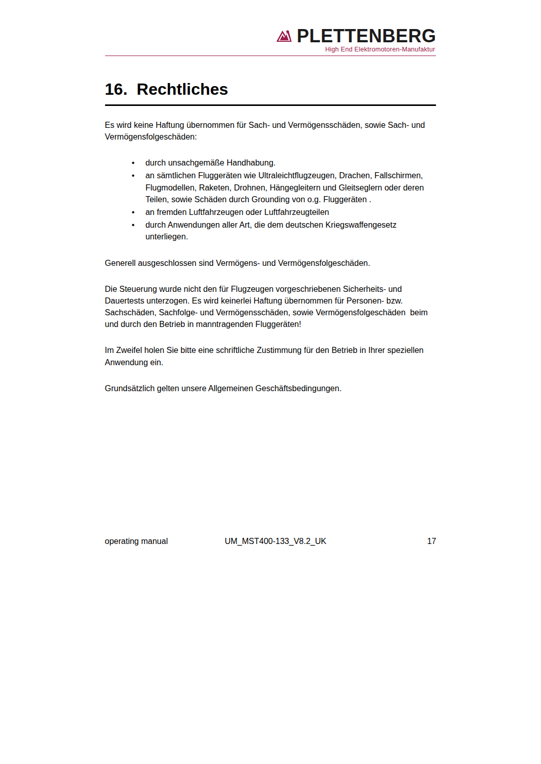PLETTENBERG
High End Elektromotoren-Manufaktur
16. Rechtliches
Es wird keine Haftung übernommen für Sach- und Vermögensschäden, sowie Sach- und Vermögensfolgeschäden:
durch unsachgemäße Handhabung.
an sämtlichen Fluggeräten wie Ultraleichtflugzeugen, Drachen, Fallschirmen, Flugmodellen, Raketen, Drohnen, Hängegleitern und Gleitseglern oder deren Teilen, sowie Schäden durch Grounding von o.g. Fluggeräten .
an fremden Luftfahrzeugen oder Luftfahrzeugteilen
durch Anwendungen aller Art, die dem deutschen Kriegswaffengesetz unterliegen.
Generell ausgeschlossen sind Vermögens- und Vermögensfolgeschäden.
Die Steuerung wurde nicht den für Flugzeugen vorgeschriebenen Sicherheits- und Dauertests unterzogen. Es wird keinerlei Haftung übernommen für Personen- bzw. Sachschäden, Sachfolge- und Vermögensschäden, sowie Vermögensfolgeschäden beim und durch den Betrieb in manntragenden Fluggeräten!
Im Zweifel holen Sie bitte eine schriftliche Zustimmung für den Betrieb in Ihrer speziellen Anwendung ein.
Grundsätzlich gelten unsere Allgemeinen Geschäftsbedingungen.
operating manual
UM_MST400-133_V8.2_UK
17